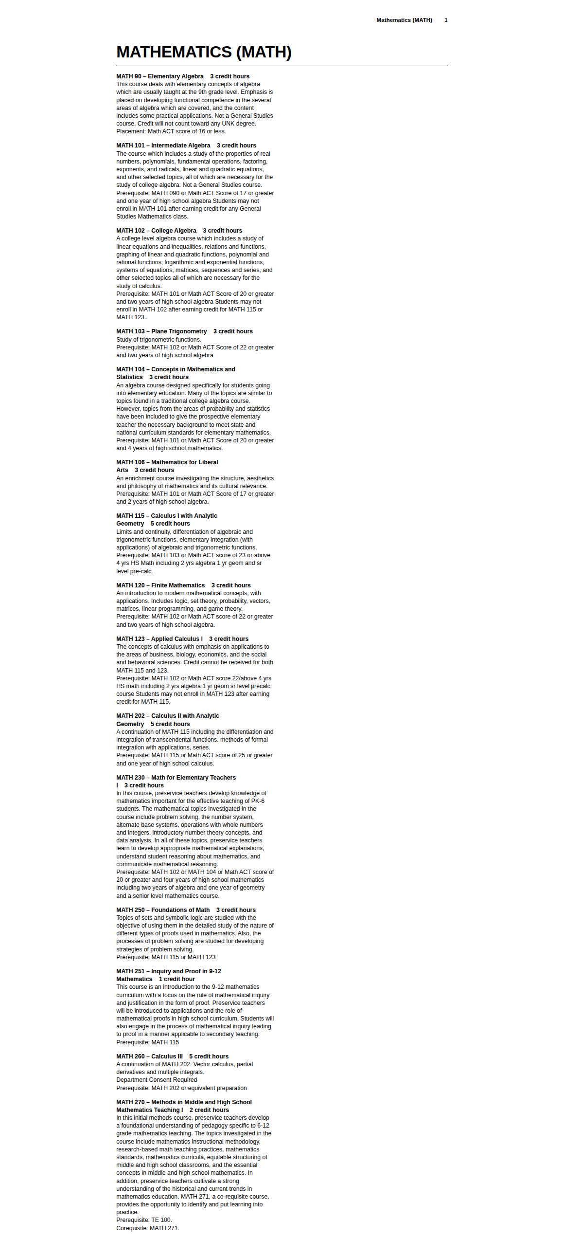Mathematics (MATH)1
MATHEMATICS (MATH)
MATH 90 – Elementary Algebra3 credit hours
This course deals with elementary concepts of algebra which are usually taught at the 9th grade level. Emphasis is placed on developing functional competence in the several areas of algebra which are covered, and the content includes some practical applications. Not a General Studies course. Credit will not count toward any UNK degree. Placement: Math ACT score of 16 or less.
MATH 101 – Intermediate Algebra3 credit hours
The course which includes a study of the properties of real numbers, polynomials, fundamental operations, factoring, exponents, and radicals, linear and quadratic equations, and other selected topics, all of which are necessary for the study of college algebra. Not a General Studies course.
Prerequisite: MATH 090 or Math ACT Score of 17 or greater and one year of high school algebra Students may not enroll in MATH 101 after earning credit for any General Studies Mathematics class.
MATH 102 – College Algebra3 credit hours
A college level algebra course which includes a study of linear equations and inequalities, relations and functions, graphing of linear and quadratic functions, polynomial and rational functions, logarithmic and exponential functions, systems of equations, matrices, sequences and series, and other selected topics all of which are necessary for the study of calculus.
Prerequisite: MATH 101 or Math ACT Score of 20 or greater and two years of high school algebra Students may not enroll in MATH 102 after earning credit for MATH 115 or MATH 123..
MATH 103 – Plane Trigonometry3 credit hours
Study of trigonometric functions.
Prerequisite: MATH 102 or Math ACT Score of 22 or greater and two years of high school algebra
MATH 104 – Concepts in Mathematics and Statistics3 credit hours
An algebra course designed specifically for students going into elementary education. Many of the topics are similar to topics found in a traditional college algebra course. However, topics from the areas of probability and statistics have been included to give the prospective elementary teacher the necessary background to meet state and national curriculum standards for elementary mathematics.
Prerequisite: MATH 101 or Math ACT Score of 20 or greater and 4 years of high school mathematics.
MATH 106 – Mathematics for Liberal Arts3 credit hours
An enrichment course investigating the structure, aesthetics and philosophy of mathematics and its cultural relevance.
Prerequisite: MATH 101 or Math ACT Score of 17 or greater and 2 years of high school algebra.
MATH 115 – Calculus I with Analytic Geometry5 credit hours
Limits and continuity, differentiation of algebraic and trigonometric functions, elementary integration (with applications) of algebraic and trigonometric functions.
Prerequisite: MATH 103 or Math ACT score of 23 or above 4 yrs HS Math including 2 yrs algebra 1 yr geom and sr level pre-calc.
MATH 120 – Finite Mathematics3 credit hours
An introduction to modern mathematical concepts, with applications. Includes logic, set theory, probability, vectors, matrices, linear programming, and game theory.
Prerequisite: MATH 102 or Math ACT score of 22 or greater and two years of high school algebra.
MATH 123 – Applied Calculus I3 credit hours
The concepts of calculus with emphasis on applications to the areas of business, biology, economics, and the social and behavioral sciences. Credit cannot be received for both MATH 115 and 123.
Prerequisite: MATH 102 or Math ACT score 22/above 4 yrs HS math including 2 yrs algebra 1 yr geom sr level precalc course Students may not enroll in MATH 123 after earning credit for MATH 115.
MATH 202 – Calculus II with Analytic Geometry5 credit hours
A continuation of MATH 115 including the differentiation and integration of transcendental functions, methods of formal integration with applications, series.
Prerequisite: MATH 115 or Math ACT score of 25 or greater and one year of high school calculus.
MATH 230 – Math for Elementary Teachers I3 credit hours
In this course, preservice teachers develop knowledge of mathematics important for the effective teaching of PK-6 students. The mathematical topics investigated in the course include problem solving, the number system, alternate base systems, operations with whole numbers and integers, introductory number theory concepts, and data analysis. In all of these topics, preservice teachers learn to develop appropriate mathematical explanations, understand student reasoning about mathematics, and communicate mathematical reasoning.
Prerequisite: MATH 102 or MATH 104 or Math ACT score of 20 or greater and four years of high school mathematics including two years of algebra and one year of geometry and a senior level mathematics course.
MATH 250 – Foundations of Math3 credit hours
Topics of sets and symbolic logic are studied with the objective of using them in the detailed study of the nature of different types of proofs used in mathematics. Also, the processes of problem solving are studied for developing strategies of problem solving.
Prerequisite: MATH 115 or MATH 123
MATH 251 – Inquiry and Proof in 9-12 Mathematics1 credit hour
This course is an introduction to the 9-12 mathematics curriculum with a focus on the role of mathematical inquiry and justification in the form of proof. Preservice teachers will be introduced to applications and the role of mathematical proofs in high school curriculum. Students will also engage in the process of mathematical inquiry leading to proof in a manner applicable to secondary teaching.
Prerequisite: MATH 115
MATH 260 – Calculus III5 credit hours
A continuation of MATH 202. Vector calculus, partial derivatives and multiple integrals.
Department Consent Required
Prerequisite: MATH 202 or equivalent preparation
MATH 270 – Methods in Middle and High School Mathematics Teaching I2 credit hours
In this initial methods course, preservice teachers develop a foundational understanding of pedagogy specific to 6-12 grade mathematics teaching. The topics investigated in the course include mathematics instructional methodology, research-based math teaching practices, mathematics standards, mathematics curricula, equitable structuring of middle and high school classrooms, and the essential concepts in middle and high school mathematics. In addition, preservice teachers cultivate a strong understanding of the historical and current trends in mathematics education. MATH 271, a co-requisite course, provides the opportunity to identify and put learning into practice.
Prerequisite: TE 100.
Corequisite: MATH 271.